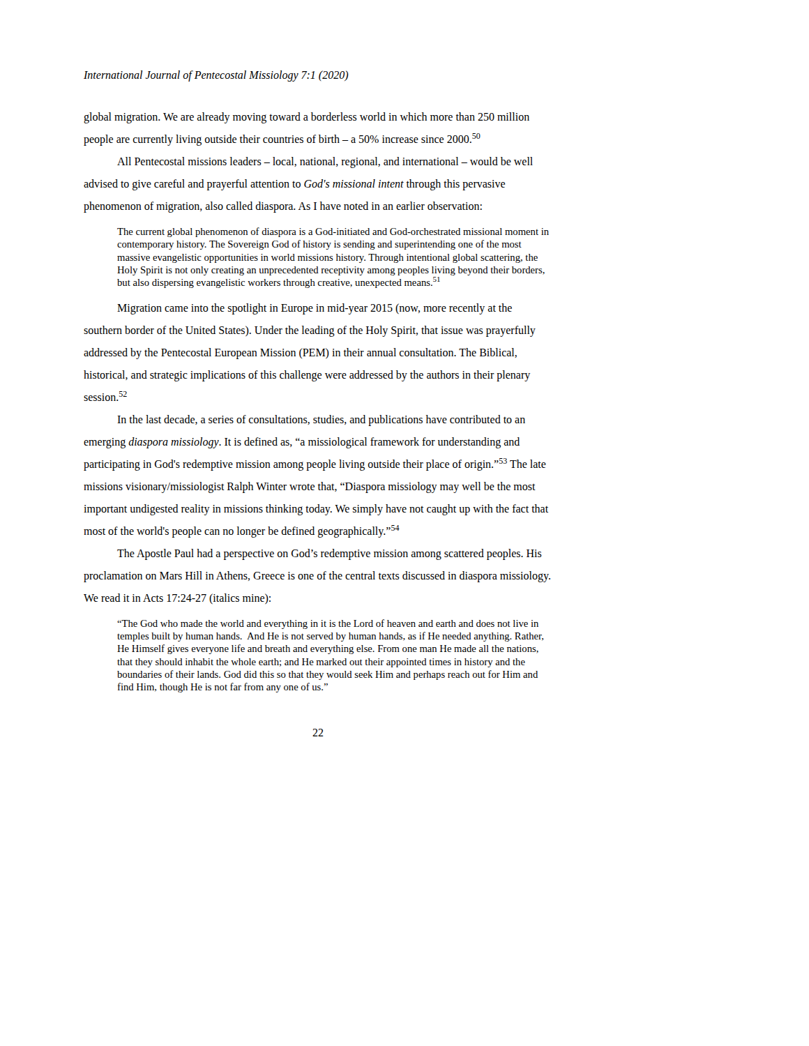International Journal of Pentecostal Missiology 7:1 (2020)
global migration. We are already moving toward a borderless world in which more than 250 million people are currently living outside their countries of birth – a 50% increase since 2000.50
All Pentecostal missions leaders – local, national, regional, and international – would be well advised to give careful and prayerful attention to God's missional intent through this pervasive phenomenon of migration, also called diaspora. As I have noted in an earlier observation:
The current global phenomenon of diaspora is a God-initiated and God-orchestrated missional moment in contemporary history. The Sovereign God of history is sending and superintending one of the most massive evangelistic opportunities in world missions history. Through intentional global scattering, the Holy Spirit is not only creating an unprecedented receptivity among peoples living beyond their borders, but also dispersing evangelistic workers through creative, unexpected means.51
Migration came into the spotlight in Europe in mid-year 2015 (now, more recently at the southern border of the United States). Under the leading of the Holy Spirit, that issue was prayerfully addressed by the Pentecostal European Mission (PEM) in their annual consultation. The Biblical, historical, and strategic implications of this challenge were addressed by the authors in their plenary session.52
In the last decade, a series of consultations, studies, and publications have contributed to an emerging diaspora missiology. It is defined as, “a missiological framework for understanding and participating in God's redemptive mission among people living outside their place of origin.”53 The late missions visionary/missiologist Ralph Winter wrote that, “Diaspora missiology may well be the most important undigested reality in missions thinking today. We simply have not caught up with the fact that most of the world's people can no longer be defined geographically.”54
The Apostle Paul had a perspective on God’s redemptive mission among scattered peoples. His proclamation on Mars Hill in Athens, Greece is one of the central texts discussed in diaspora missiology. We read it in Acts 17:24-27 (italics mine):
“The God who made the world and everything in it is the Lord of heaven and earth and does not live in temples built by human hands. And He is not served by human hands, as if He needed anything. Rather, He Himself gives everyone life and breath and everything else. From one man He made all the nations, that they should inhabit the whole earth; and He marked out their appointed times in history and the boundaries of their lands. God did this so that they would seek Him and perhaps reach out for Him and find Him, though He is not far from any one of us.”
22